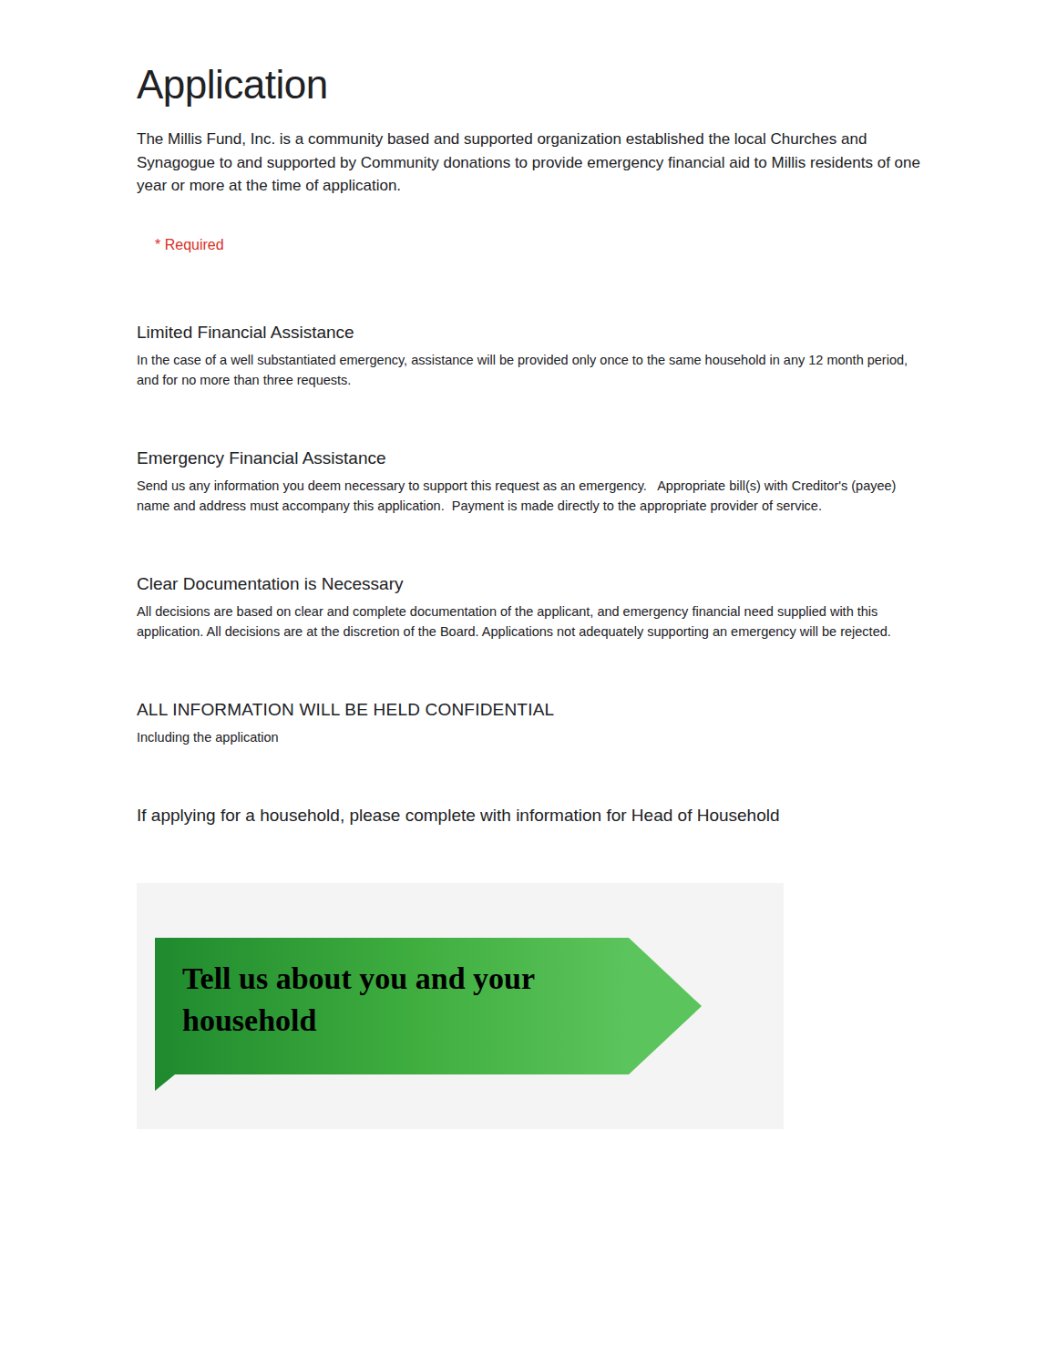Application
The Millis Fund, Inc. is a community based and supported organization established the local Churches and Synagogue to and supported by Community donations to provide emergency financial aid to Millis residents of one year or more at the time of application.
* Required
Limited Financial Assistance
In the case of a well substantiated emergency, assistance will be provided only once to the same household in any 12 month period, and for no more than three requests.
Emergency Financial Assistance
Send us any information you deem necessary to support this request as an emergency. Appropriate bill(s) with Creditor's (payee) name and address must accompany this application. Payment is made directly to the appropriate provider of service.
Clear Documentation is Necessary
All decisions are based on clear and complete documentation of the applicant, and emergency financial need supplied with this application. All decisions are at the discretion of the Board. Applications not adequately supporting an emergency will be rejected.
ALL INFORMATION WILL BE HELD CONFIDENTIAL
Including the application
If applying for a household, please complete with information for Head of Household
Tell us about you and your household